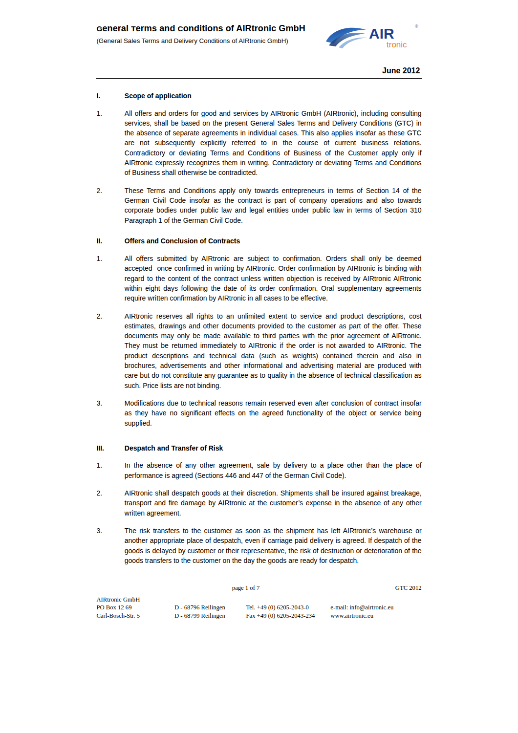General Terms and Conditions of AIRtronic GmbH
(General Sales Terms and Delivery Conditions of AIRtronic GmbH)
AIR ® tronic
June 2012
I. Scope of application
1. All offers and orders for good and services by AIRtronic GmbH (AIRtronic), including consulting services, shall be based on the present General Sales Terms and Delivery Conditions (GTC) in the absence of separate agreements in individual cases. This also applies insofar as these GTC are not subsequently explicitly referred to in the course of current business relations. Contradictory or deviating Terms and Conditions of Business of the Customer apply only if AIRtronic expressly recognizes them in writing. Contradictory or deviating Terms and Conditions of Business shall otherwise be contradicted.
2. These Terms and Conditions apply only towards entrepreneurs in terms of Section 14 of the German Civil Code insofar as the contract is part of company operations and also towards corporate bodies under public law and legal entities under public law in terms of Section 310 Paragraph 1 of the German Civil Code.
II. Offers and Conclusion of Contracts
1. All offers submitted by AIRtronic are subject to confirmation. Orders shall only be deemed accepted once confirmed in writing by AIRtronic. Order confirmation by AIRtronic is binding with regard to the content of the contract unless written objection is received by AIRtronic AIRtronic within eight days following the date of its order confirmation. Oral supplementary agreements require written confirmation by AIRtronic in all cases to be effective.
2. AIRtronic reserves all rights to an unlimited extent to service and product descriptions, cost estimates, drawings and other documents provided to the customer as part of the offer. These documents may only be made available to third parties with the prior agreement of AIRtronic. They must be returned immediately to AIRtronic if the order is not awarded to AIRtronic. The product descriptions and technical data (such as weights) contained therein and also in brochures, advertisements and other informational and advertising material are produced with care but do not constitute any guarantee as to quality in the absence of technical classification as such. Price lists are not binding.
3. Modifications due to technical reasons remain reserved even after conclusion of contract insofar as they have no significant effects on the agreed functionality of the object or service being supplied.
III. Despatch and Transfer of Risk
1. In the absence of any other agreement, sale by delivery to a place other than the place of performance is agreed (Sections 446 and 447 of the German Civil Code).
2. AIRtronic shall despatch goods at their discretion. Shipments shall be insured against breakage, transport and fire damage by AIRtronic at the customer’s expense in the absence of any other written agreement.
3. The risk transfers to the customer as soon as the shipment has left AIRtronic’s warehouse or another appropriate place of despatch, even if carriage paid delivery is agreed. If despatch of the goods is delayed by customer or their representative, the risk of destruction or deterioration of the goods transfers to the customer on the day the goods are ready for despatch.
page 1 of 7
GTC 2012
AIRtronic GmbH
| PO Box 12 69 | D - 68796 Reilingen | Tel. +49 (0) 6205-2043-0 | e-mail: info@airtronic.eu |
| Carl-Bosch-Str. 5 | D - 68799 Reilingen | Fax +49 (0) 6205-2043-234 | www.airtronic.eu |